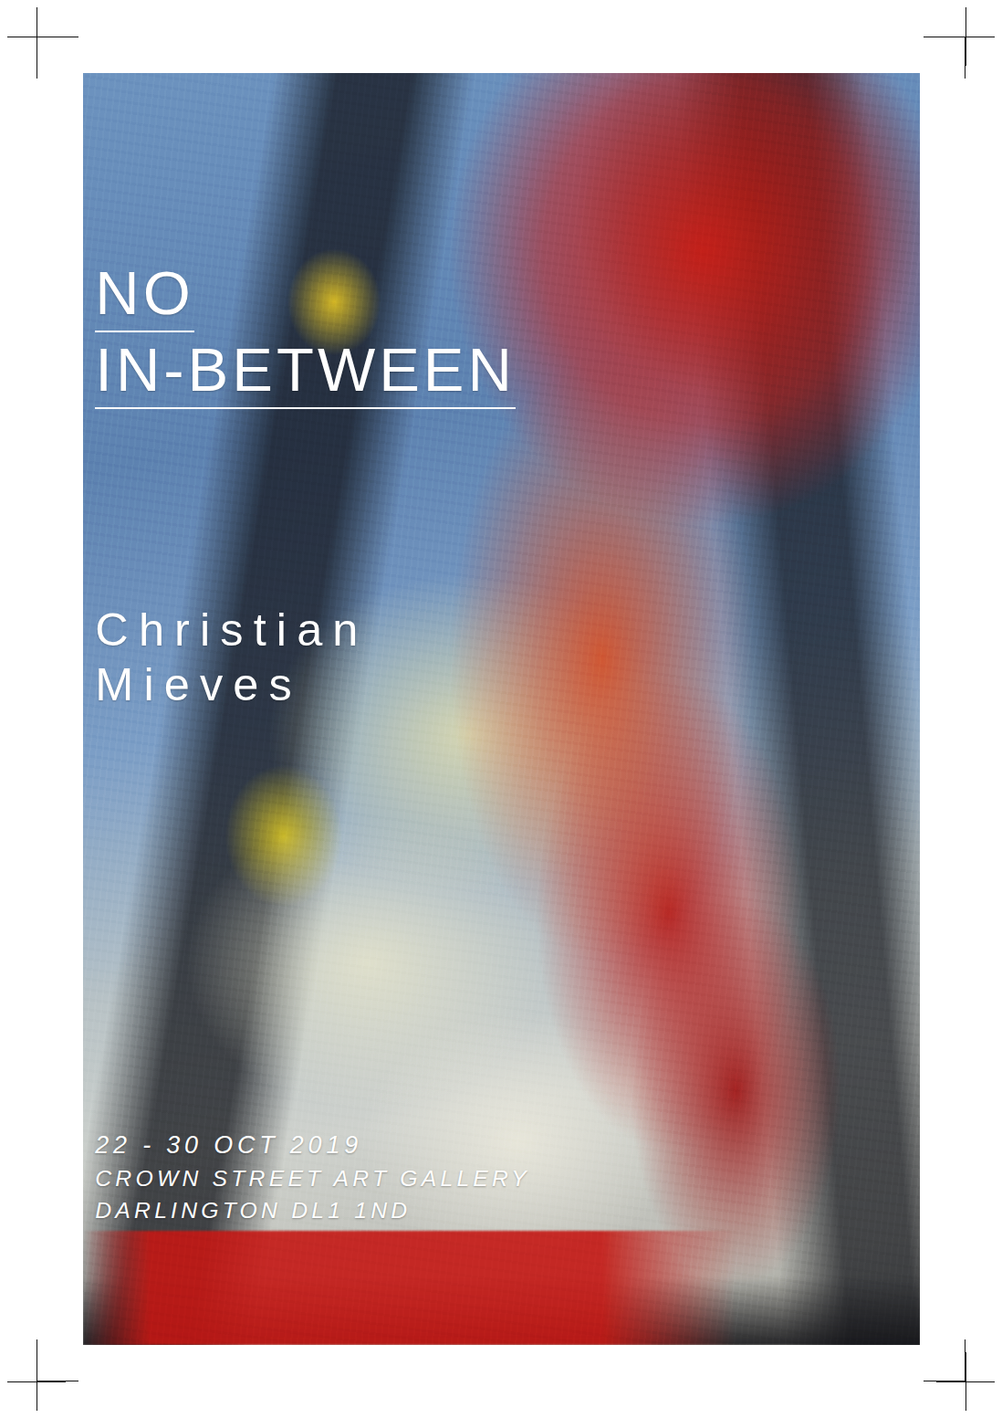NO IN-BETWEEN
Christian Mieves
22 - 30 OCT 2019 CROWN STREET ART GALLERY DARLINGTON DL1 1ND
Poster for the exhibition “No In-Between” by Christian Mieves, on view 22 to 30 October 2019 at Crown Street Art Gallery, Darlington DL1 1ND.